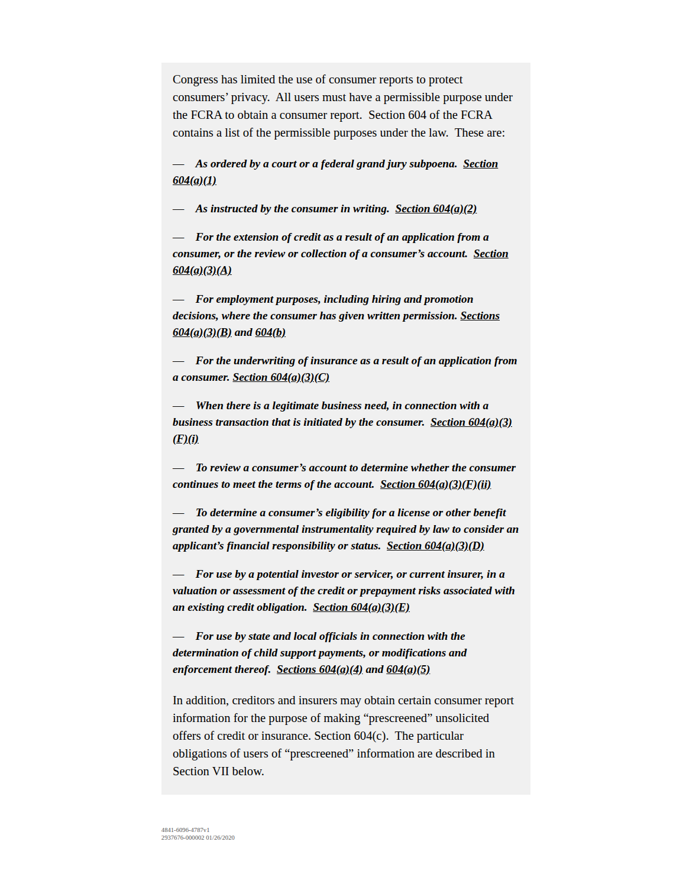Congress has limited the use of consumer reports to protect consumers’ privacy. All users must have a permissible purpose under the FCRA to obtain a consumer report. Section 604 of the FCRA contains a list of the permissible purposes under the law. These are:
— As ordered by a court or a federal grand jury subpoena. Section 604(a)(1)
— As instructed by the consumer in writing. Section 604(a)(2)
— For the extension of credit as a result of an application from a consumer, or the review or collection of a consumer’s account. Section 604(a)(3)(A)
— For employment purposes, including hiring and promotion decisions, where the consumer has given written permission. Sections 604(a)(3)(B) and 604(b)
— For the underwriting of insurance as a result of an application from a consumer. Section 604(a)(3)(C)
— When there is a legitimate business need, in connection with a business transaction that is initiated by the consumer. Section 604(a)(3)(F)(i)
— To review a consumer’s account to determine whether the consumer continues to meet the terms of the account. Section 604(a)(3)(F)(ii)
— To determine a consumer’s eligibility for a license or other benefit granted by a governmental instrumentality required by law to consider an applicant’s financial responsibility or status. Section 604(a)(3)(D)
— For use by a potential investor or servicer, or current insurer, in a valuation or assessment of the credit or prepayment risks associated with an existing credit obligation. Section 604(a)(3)(E)
— For use by state and local officials in connection with the determination of child support payments, or modifications and enforcement thereof. Sections 604(a)(4) and 604(a)(5)
In addition, creditors and insurers may obtain certain consumer report information for the purpose of making “prescreened” unsolicited offers of credit or insurance. Section 604(c). The particular obligations of users of “prescreened” information are described in Section VII below.
4841-6096-4787v1
2937676-000002 01/26/2020